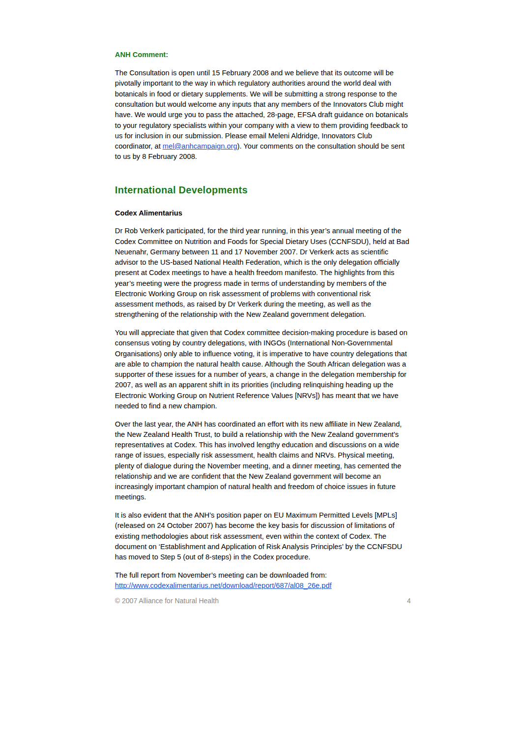ANH Comment:
The Consultation is open until 15 February 2008 and we believe that its outcome will be pivotally important to the way in which regulatory authorities around the world deal with botanicals in food or dietary supplements. We will be submitting a strong response to the consultation but would welcome any inputs that any members of the Innovators Club might have. We would urge you to pass the attached, 28-page, EFSA draft guidance on botanicals to your regulatory specialists within your company with a view to them providing feedback to us for inclusion in our submission. Please email Meleni Aldridge, Innovators Club coordinator, at mel@anhcampaign.org). Your comments on the consultation should be sent to us by 8 February 2008.
International Developments
Codex Alimentarius
Dr Rob Verkerk participated, for the third year running, in this year’s annual meeting of the Codex Committee on Nutrition and Foods for Special Dietary Uses (CCNFSDU), held at Bad Neuenahr, Germany between 11 and 17 November 2007. Dr Verkerk acts as scientific advisor to the US-based National Health Federation, which is the only delegation officially present at Codex meetings to have a health freedom manifesto. The highlights from this year’s meeting were the progress made in terms of understanding by members of the Electronic Working Group on risk assessment of problems with conventional risk assessment methods, as raised by Dr Verkerk during the meeting, as well as the strengthening of the relationship with the New Zealand government delegation.
You will appreciate that given that Codex committee decision-making procedure is based on consensus voting by country delegations, with INGOs (International Non-Governmental Organisations) only able to influence voting, it is imperative to have country delegations that are able to champion the natural health cause. Although the South African delegation was a supporter of these issues for a number of years, a change in the delegation membership for 2007, as well as an apparent shift in its priorities (including relinquishing heading up the Electronic Working Group on Nutrient Reference Values [NRVs]) has meant that we have needed to find a new champion.
Over the last year, the ANH has coordinated an effort with its new affiliate in New Zealand, the New Zealand Health Trust, to build a relationship with the New Zealand government’s representatives at Codex. This has involved lengthy education and discussions on a wide range of issues, especially risk assessment, health claims and NRVs. Physical meeting, plenty of dialogue during the November meeting, and a dinner meeting, has cemented the relationship and we are confident that the New Zealand government will become an increasingly important champion of natural health and freedom of choice issues in future meetings.
It is also evident that the ANH’s position paper on EU Maximum Permitted Levels [MPLs] (released on 24 October 2007) has become the key basis for discussion of limitations of existing methodologies about risk assessment, even within the context of Codex. The document on ‘Establishment and Application of Risk Analysis Principles’ by the CCNFSDU has moved to Step 5 (out of 8-steps) in the Codex procedure.
The full report from November’s meeting can be downloaded from:
http://www.codexalimentarius.net/download/report/687/al08_26e.pdf
© 2007 Alliance for Natural Health 4